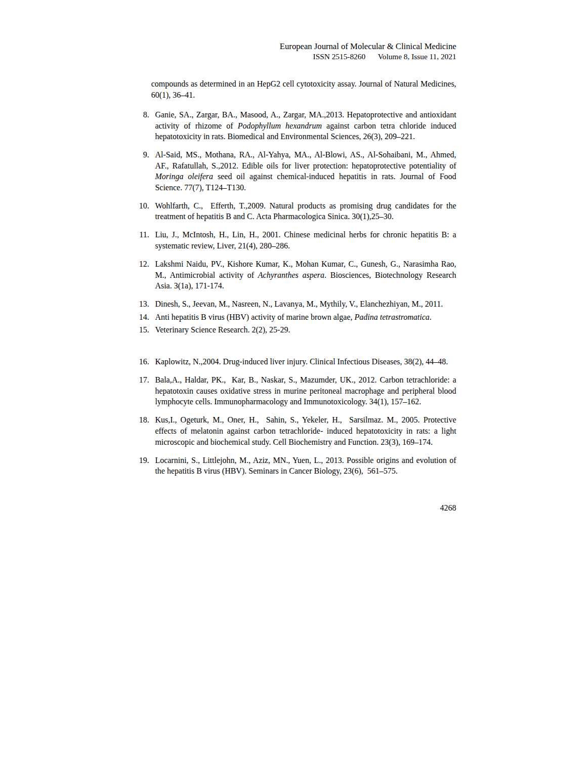European Journal of Molecular & Clinical Medicine
ISSN 2515-8260 Volume 8, Issue 11, 2021
compounds as determined in an HepG2 cell cytotoxicity assay. Journal of Natural Medicines, 60(1), 36–41.
Ganie, SA., Zargar, BA., Masood, A., Zargar, MA.,2013. Hepatoprotective and antioxidant activity of rhizome of Podophyllum hexandrum against carbon tetra chloride induced hepatotoxicity in rats. Biomedical and Environmental Sciences, 26(3), 209–221.
Al-Said, MS., Mothana, RA., Al-Yahya, MA., Al-Blowi, AS., Al-Sohaibani, M., Ahmed, AF., Rafatullah, S.,2012. Edible oils for liver protection: hepatoprotective potentiality of Moringa oleifera seed oil against chemical-induced hepatitis in rats. Journal of Food Science. 77(7), T124–T130.
Wohlfarth, C., Efferth, T.,2009. Natural products as promising drug candidates for the treatment of hepatitis B and C. Acta Pharmacologica Sinica. 30(1),25–30.
Liu, J., McIntosh, H., Lin, H., 2001. Chinese medicinal herbs for chronic hepatitis B: a systematic review, Liver, 21(4), 280–286.
Lakshmi Naidu, PV., Kishore Kumar, K., Mohan Kumar, C., Gunesh, G., Narasimha Rao, M., Antimicrobial activity of Achyranthes aspera. Biosciences, Biotechnology Research Asia. 3(1a), 171-174.
Dinesh, S., Jeevan, M., Nasreen, N., Lavanya, M., Mythily, V., Elanchezhiyan, M., 2011.
Anti hepatitis B virus (HBV) activity of marine brown algae, Padina tetrastromatica.
Veterinary Science Research. 2(2), 25-29.
Kaplowitz, N.,2004. Drug-induced liver injury. Clinical Infectious Diseases, 38(2), 44–48.
Bala,A., Haldar, PK., Kar, B., Naskar, S., Mazumder, UK., 2012. Carbon tetrachloride: a hepatotoxin causes oxidative stress in murine peritoneal macrophage and peripheral blood lymphocyte cells. Immunopharmacology and Immunotoxicology. 34(1), 157–162.
Kus,I., Ogeturk, M., Oner, H., Sahin, S., Yekeler, H., Sarsilmaz. M., 2005. Protective effects of melatonin against carbon tetrachloride- induced hepatotoxicity in rats: a light microscopic and biochemical study. Cell Biochemistry and Function. 23(3), 169–174.
Locarnini, S., Littlejohn, M., Aziz, MN., Yuen, L., 2013. Possible origins and evolution of the hepatitis B virus (HBV). Seminars in Cancer Biology, 23(6), 561–575.
4268